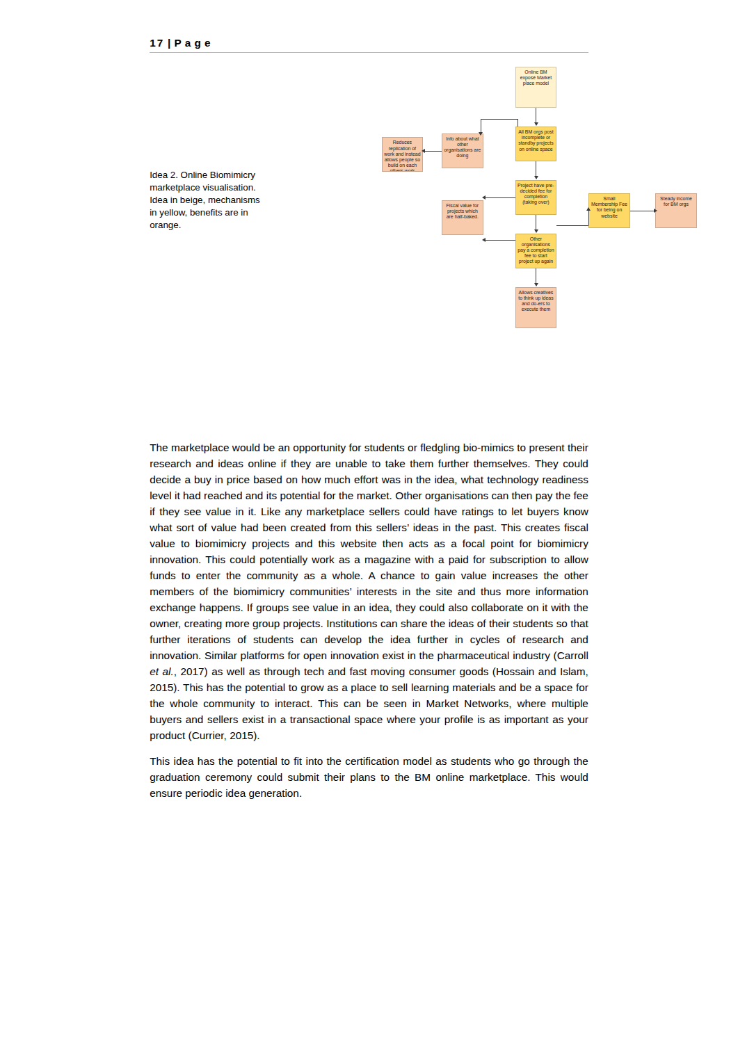17 | P a g e
Idea 2. Online Biomimicry marketplace visualisation. Idea in beige, mechanisms in yellow, benefits are in orange.
Online BM exposé Market place model
All BM orgs post incomplete or standby projects on online space
Info about what other organisations are doing
Reduces replication of work and instead allows people so build on each others work
Project have pre-decided fee for completion (taking over)
Fiscal value for projects which are half-baked.
Small Membership Fee for being on website
Steady income for BM orgs
Other organisations pay a completion fee to start project up again
Allows creatives to think up ideas and do-ers to execute them
The marketplace would be an opportunity for students or fledgling bio-mimics to present their research and ideas online if they are unable to take them further themselves. They could decide a buy in price based on how much effort was in the idea, what technology readiness level it had reached and its potential for the market. Other organisations can then pay the fee if they see value in it. Like any marketplace sellers could have ratings to let buyers know what sort of value had been created from this sellers’ ideas in the past. This creates fiscal value to biomimicry projects and this website then acts as a focal point for biomimicry innovation. This could potentially work as a magazine with a paid for subscription to allow funds to enter the community as a whole. A chance to gain value increases the other members of the biomimicry communities’ interests in the site and thus more information exchange happens. If groups see value in an idea, they could also collaborate on it with the owner, creating more group projects. Institutions can share the ideas of their students so that further iterations of students can develop the idea further in cycles of research and innovation. Similar platforms for open innovation exist in the pharmaceutical industry (Carroll et al., 2017) as well as through tech and fast moving consumer goods (Hossain and Islam, 2015). This has the potential to grow as a place to sell learning materials and be a space for the whole community to interact. This can be seen in Market Networks, where multiple buyers and sellers exist in a transactional space where your profile is as important as your product (Currier, 2015).
This idea has the potential to fit into the certification model as students who go through the graduation ceremony could submit their plans to the BM online marketplace. This would ensure periodic idea generation.